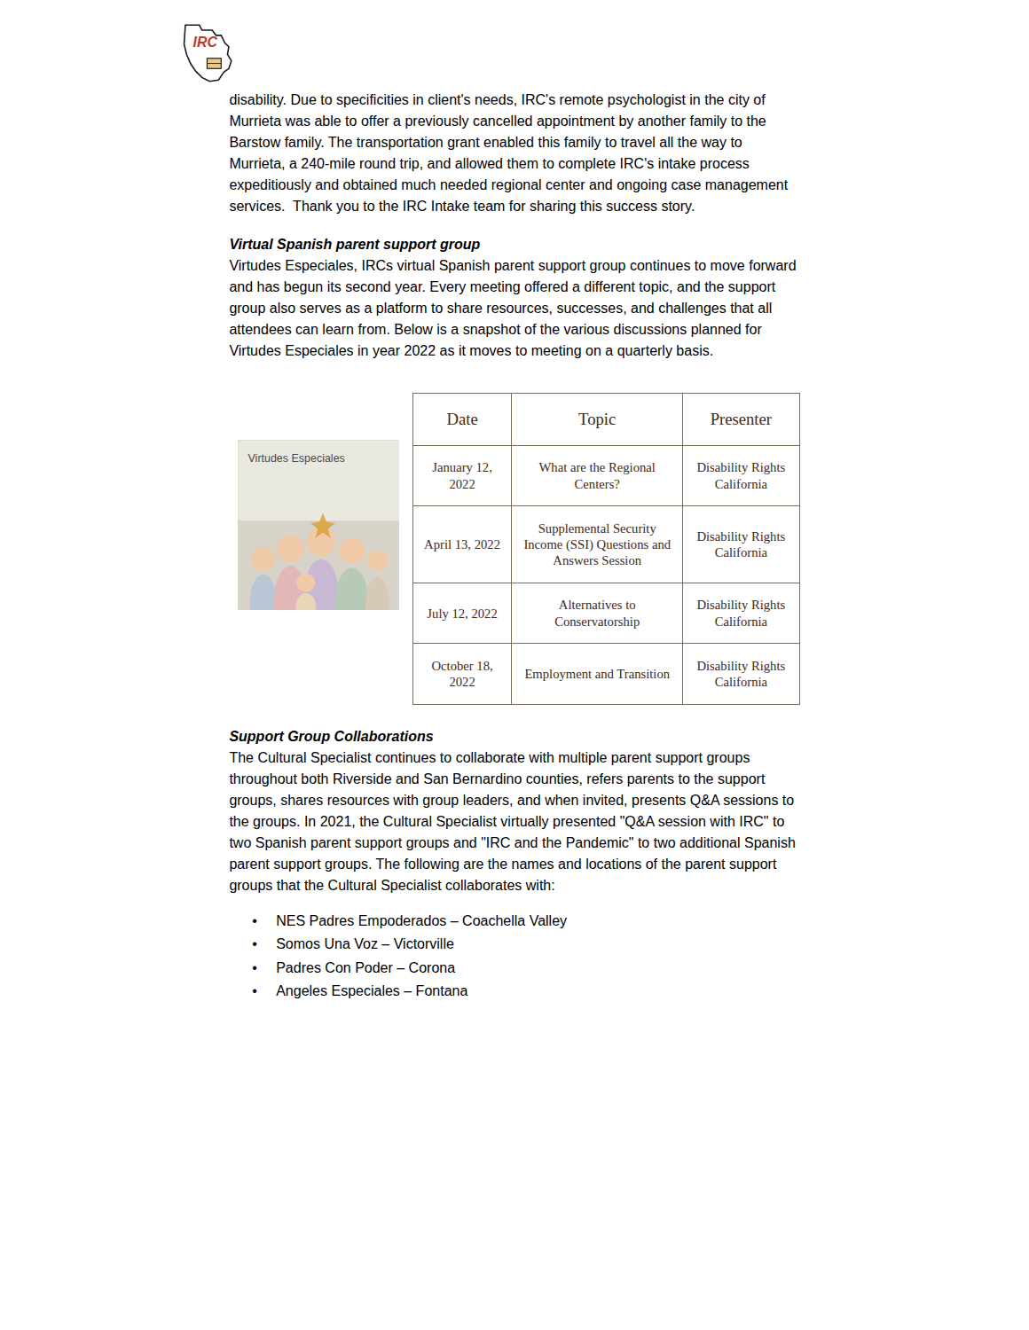IRC
disability. Due to specificities in client's needs, IRC's remote psychologist in the city of Murrieta was able to offer a previously cancelled appointment by another family to the Barstow family. The transportation grant enabled this family to travel all the way to Murrieta, a 240-mile round trip, and allowed them to complete IRC's intake process expeditiously and obtained much needed regional center and ongoing case management services. Thank you to the IRC Intake team for sharing this success story.
Virtual Spanish parent support group
Virtudes Especiales, IRCs virtual Spanish parent support group continues to move forward and has begun its second year. Every meeting offered a different topic, and the support group also serves as a platform to share resources, successes, and challenges that all attendees can learn from. Below is a snapshot of the various discussions planned for Virtudes Especiales in year 2022 as it moves to meeting on a quarterly basis.
Virtudes Especiales
| Date | Topic | Presenter |
| --- | --- | --- |
| January 12, 2022 | What are the Regional Centers? | Disability Rights California |
| April 13, 2022 | Supplemental Security Income (SSI) Questions and Answers Session | Disability Rights California |
| July 12, 2022 | Alternatives to Conservatorship | Disability Rights California |
| October 18, 2022 | Employment and Transition | Disability Rights California |
Support Group Collaborations
The Cultural Specialist continues to collaborate with multiple parent support groups throughout both Riverside and San Bernardino counties, refers parents to the support groups, shares resources with group leaders, and when invited, presents Q&A sessions to the groups. In 2021, the Cultural Specialist virtually presented "Q&A session with IRC" to two Spanish parent support groups and "IRC and the Pandemic" to two additional Spanish parent support groups. The following are the names and locations of the parent support groups that the Cultural Specialist collaborates with:
NES Padres Empoderados – Coachella Valley
Somos Una Voz – Victorville
Padres Con Poder – Corona
Angeles Especiales – Fontana